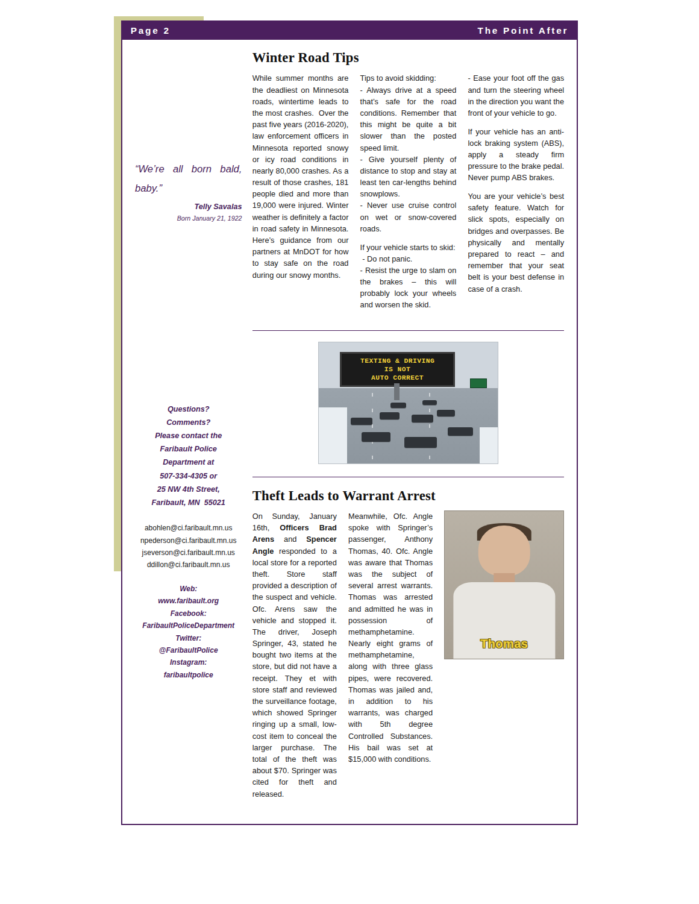Page 2
The Point After
“We’re all born bald, baby.”
Telly Savalas
Born January 21, 1922
Questions?
Comments?
Please contact the
Faribault Police
Department at
507-334-4305 or
25 NW 4th Street,
Faribault, MN 55021
abohlen@ci.faribault.mn.us
npederson@ci.faribault.mn.us
jseverson@ci.faribault.mn.us
ddillon@ci.faribault.mn.us
Web:
www.faribault.org
Facebook:
FaribaultPoliceDepartment
Twitter:
@FaribaultPolice
Instagram:
faribaultpolice
Winter Road Tips
While summer months are the deadliest on Minnesota roads, wintertime leads to the most crashes. Over the past five years (2016-2020), law enforcement officers in Minnesota reported snowy or icy road conditions in nearly 80,000 crashes. As a result of those crashes, 181 people died and more than 19,000 were injured. Winter weather is definitely a factor in road safety in Minnesota. Here’s guidance from our partners at MnDOT for how to stay safe on the road during our snowy months.
Tips to avoid skidding:
- Always drive at a speed that’s safe for the road conditions. Remember that this might be quite a bit slower than the posted speed limit.
- Give yourself plenty of distance to stop and stay at least ten car-lengths behind snowplows.
- Never use cruise control on wet or snow-covered roads.
If your vehicle starts to skid:
- Do not panic.
- Resist the urge to slam on the brakes – this will probably lock your wheels and worsen the skid.
- Ease your foot off the gas and turn the steering wheel in the direction you want the front of your vehicle to go.
If your vehicle has an anti-lock braking system (ABS), apply a steady firm pressure to the brake pedal. Never pump ABS brakes.
You are your vehicle’s best safety feature. Watch for slick spots, especially on bridges and overpasses. Be physically and mentally prepared to react – and remember that your seat belt is your best defense in case of a crash.
TEXTING & DRIVING
IS NOT
AUTO CORRECT
Theft Leads to Warrant Arrest
On Sunday, January 16th, Officers Brad Arens and Spencer Angle responded to a local store for a reported theft. Store staff provided a description of the suspect and vehicle. Ofc. Arens saw the vehicle and stopped it. The driver, Joseph Springer, 43, stated he bought two items at the store, but did not have a receipt. They et with store staff and reviewed the surveillance footage, which showed Springer ringing up a small, low-cost item to conceal the larger purchase. The total of the theft was about $70. Springer was cited for theft and released.
Meanwhile, Ofc. Angle spoke with Springer’s passenger, Anthony Thomas, 40. Ofc. Angle was aware that Thomas was the subject of several arrest warrants. Thomas was arrested and admitted he was in possession of methamphetamine. Nearly eight grams of methamphetamine, along with three glass pipes, were recovered. Thomas was jailed and, in addition to his warrants, was charged with 5th degree Controlled Substances. His bail was set at $15,000 with conditions.
Thomas